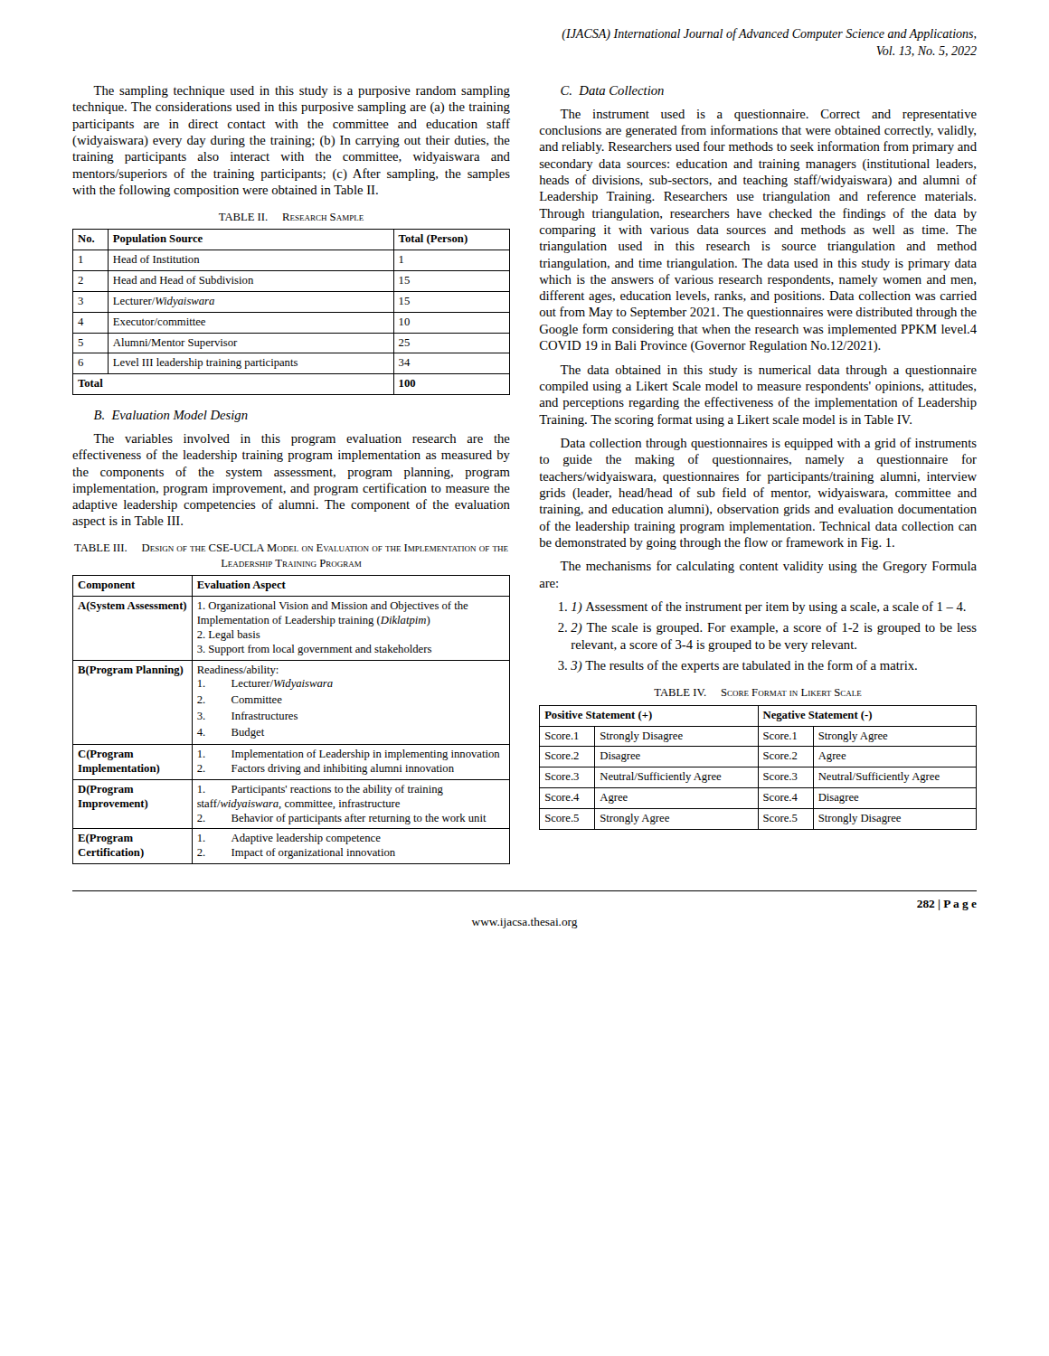(IJACSA) International Journal of Advanced Computer Science and Applications,
Vol. 13, No. 5, 2022
The sampling technique used in this study is a purposive random sampling technique. The considerations used in this purposive sampling are (a) the training participants are in direct contact with the committee and education staff (widyaiswara) every day during the training; (b) In carrying out their duties, the training participants also interact with the committee, widyaiswara and mentors/superiors of the training participants; (c) After sampling, the samples with the following composition were obtained in Table II.
TABLE II. Research Sample
| No. | Population Source | Total (Person) |
| --- | --- | --- |
| 1 | Head of Institution | 1 |
| 2 | Head and Head of Subdivision | 15 |
| 3 | Lecturer/ Widyaiswara | 15 |
| 4 | Executor/committee | 10 |
| 5 | Alumni/Mentor Supervisor | 25 |
| 6 | Level III leadership training participants | 34 |
| Total | 100 |
B. Evaluation Model Design
The variables involved in this program evaluation research are the effectiveness of the leadership training program implementation as measured by the components of the system assessment, program planning, program implementation, program improvement, and program certification to measure the adaptive leadership competencies of alumni. The component of the evaluation aspect is in Table III.
TABLE III. Design of the CSE-UCLA Model on Evaluation of the Implementation of the Leadership Training Program
| Component | Evaluation Aspect |
| --- | --- |
| A(System Assessment) | 1. Organizational Vision and Mission and Objectives of the Implementation of Leadership training ( Diklatpim ) 2. Legal basis 3. Support from local government and stakeholders |
| B(Program Planning) | Readiness/ability: 1. Lecturer/ Widyaiswara 2. Committee 3. Infrastructures 4. Budget |
| C(Program Implementation) | 1. Implementation of Leadership in implementing innovation 2. Factors driving and inhibiting alumni innovation |
| D(Program Improvement) | 1. Participants' reactions to the ability of training staff/ widyaiswara , committee, infrastructure 2. Behavior of participants after returning to the work unit |
| E(Program Certification) | 1. Adaptive leadership competence 2. Impact of organizational innovation |
C. Data Collection
The instrument used is a questionnaire. Correct and representative conclusions are generated from informations that were obtained correctly, validly, and reliably. Researchers used four methods to seek information from primary and secondary data sources: education and training managers (institutional leaders, heads of divisions, sub-sectors, and teaching staff/widyaiswara) and alumni of Leadership Training. Researchers use triangulation and reference materials. Through triangulation, researchers have checked the findings of the data by comparing it with various data sources and methods as well as time. The triangulation used in this research is source triangulation and method triangulation, and time triangulation. The data used in this study is primary data which is the answers of various research respondents, namely women and men, different ages, education levels, ranks, and positions. Data collection was carried out from May to September 2021. The questionnaires were distributed through the Google form considering that when the research was implemented PPKM level.4 COVID 19 in Bali Province (Governor Regulation No.12/2021).
The data obtained in this study is numerical data through a questionnaire compiled using a Likert Scale model to measure respondents' opinions, attitudes, and perceptions regarding the effectiveness of the implementation of Leadership Training. The scoring format using a Likert scale model is in Table IV.
Data collection through questionnaires is equipped with a grid of instruments to guide the making of questionnaires, namely a questionnaire for teachers/widyaiswara, questionnaires for participants/training alumni, interview grids (leader, head/head of sub field of mentor, widyaiswara, committee and training, and education alumni), observation grids and evaluation documentation of the leadership training program implementation. Technical data collection can be demonstrated by going through the flow or framework in Fig. 1.
The mechanisms for calculating content validity using the Gregory Formula are:
1) Assessment of the instrument per item by using a scale, a scale of 1 – 4.
2) The scale is grouped. For example, a score of 1-2 is grouped to be less relevant, a score of 3-4 is grouped to be very relevant.
3) The results of the experts are tabulated in the form of a matrix.
TABLE IV. Score Format in Likert Scale
| Positive Statement (+) | Negative Statement (-) |
| --- | --- |
| Score.1 | Strongly Disagree | Score.1 | Strongly Agree |
| Score.2 | Disagree | Score.2 | Agree |
| Score.3 | Neutral/Sufficiently Agree | Score.3 | Neutral/Sufficiently Agree |
| Score.4 | Agree | Score.4 | Disagree |
| Score.5 | Strongly Agree | Score.5 | Strongly Disagree |
282 | P a g e
www.ijacsa.thesai.org